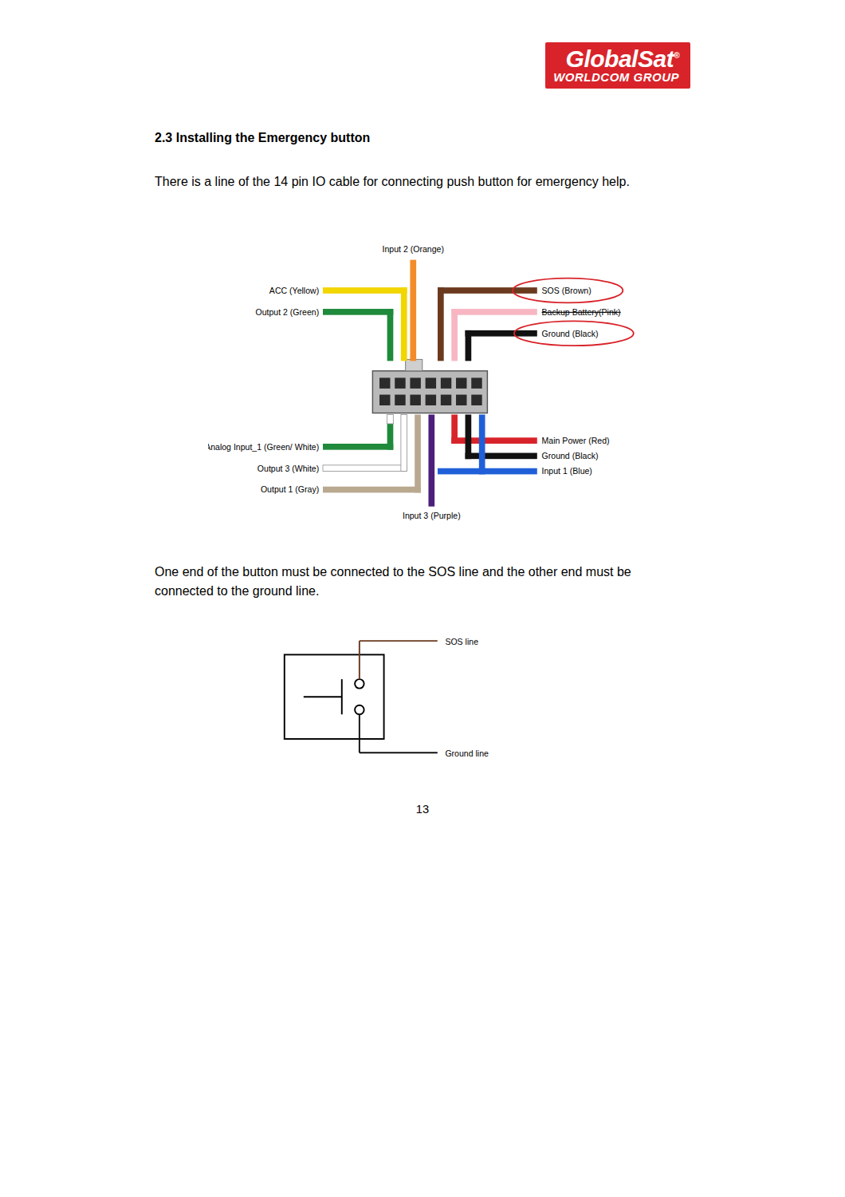GlobalSat®
WORLDCOM GROUP
2.3 Installing the Emergency button
There is a line of the 14 pin IO cable for connecting push button for emergency help.
Input 2 (Orange) ACC (Yellow) Output 2 (Green) SOS (Brown) Backup Battery(Pink) Ground (Black) Analog Input_1 (Green/ White) Output 3 (White) Output 1 (Gray) Input 3 (Purple) Main Power (Red) Ground (Black) Input 1 (Blue)
One end of the button must be connected to the SOS line and the other end must be connected to the ground line.
SOS line Ground line
13